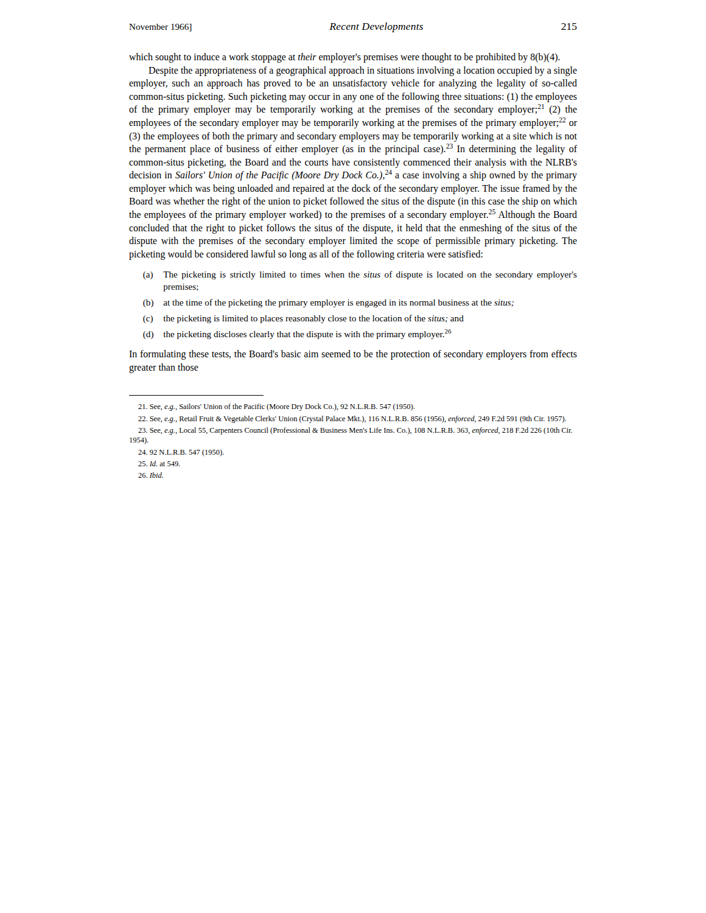November 1966] Recent Developments 215
which sought to induce a work stoppage at their employer's premises were thought to be prohibited by 8(b)(4).
Despite the appropriateness of a geographical approach in situations involving a location occupied by a single employer, such an approach has proved to be an unsatisfactory vehicle for analyzing the legality of so-called common-situs picketing. Such picketing may occur in any one of the following three situations: (1) the employees of the primary employer may be temporarily working at the premises of the secondary employer;21 (2) the employees of the secondary employer may be temporarily working at the premises of the primary employer;22 or (3) the employees of both the primary and secondary employers may be temporarily working at a site which is not the permanent place of business of either employer (as in the principal case).23 In determining the legality of common-situs picketing, the Board and the courts have consistently commenced their analysis with the NLRB's decision in Sailors' Union of the Pacific (Moore Dry Dock Co.),24 a case involving a ship owned by the primary employer which was being unloaded and repaired at the dock of the secondary employer. The issue framed by the Board was whether the right of the union to picket followed the situs of the dispute (in this case the ship on which the employees of the primary employer worked) to the premises of a secondary employer.25 Although the Board concluded that the right to picket follows the situs of the dispute, it held that the enmeshing of the situs of the dispute with the premises of the secondary employer limited the scope of permissible primary picketing. The picketing would be considered lawful so long as all of the following criteria were satisfied:
(a) The picketing is strictly limited to times when the situs of dispute is located on the secondary employer's premises;
(b) at the time of the picketing the primary employer is engaged in its normal business at the situs;
(c) the picketing is limited to places reasonably close to the location of the situs; and
(d) the picketing discloses clearly that the dispute is with the primary employer.26
In formulating these tests, the Board's basic aim seemed to be the protection of secondary employers from effects greater than those
21. See, e.g., Sailors' Union of the Pacific (Moore Dry Dock Co.), 92 N.L.R.B. 547 (1950).
22. See, e.g., Retail Fruit & Vegetable Clerks' Union (Crystal Palace Mkt.), 116 N.L.R.B. 856 (1956), enforced, 249 F.2d 591 (9th Cir. 1957).
23. See, e.g., Local 55, Carpenters Council (Professional & Business Men's Life Ins. Co.), 108 N.L.R.B. 363, enforced, 218 F.2d 226 (10th Cir. 1954).
24. 92 N.L.R.B. 547 (1950).
25. Id. at 549.
26. Ibid.